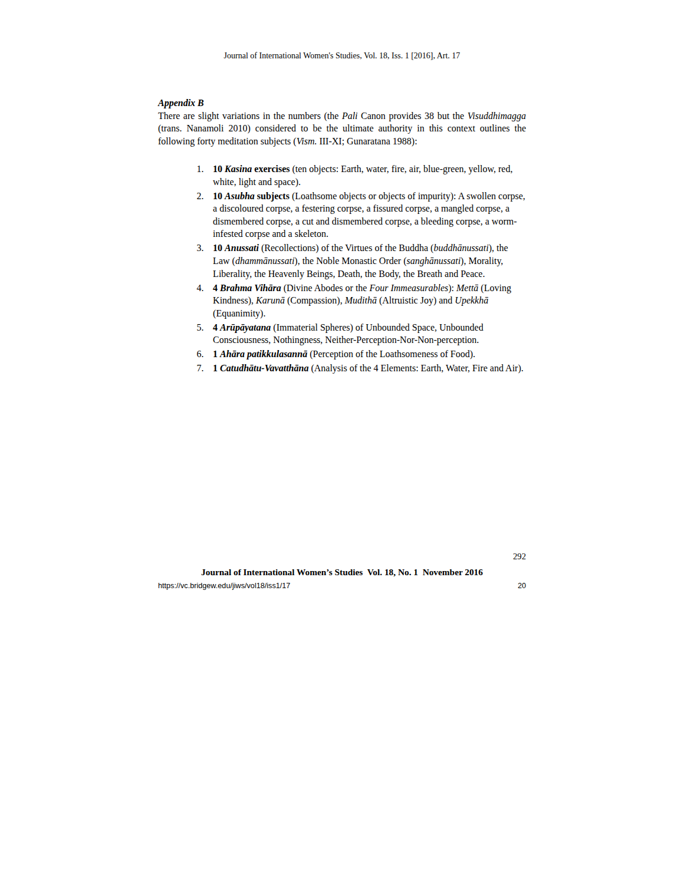Journal of International Women's Studies, Vol. 18, Iss. 1 [2016], Art. 17
Appendix B
There are slight variations in the numbers (the Pali Canon provides 38 but the Visuddhimagga (trans. Nanamoli 2010) considered to be the ultimate authority in this context outlines the following forty meditation subjects (Vism. III-XI; Gunaratana 1988):
10 Kasina exercises (ten objects: Earth, water, fire, air, blue-green, yellow, red, white, light and space).
10 Asubha subjects (Loathsome objects or objects of impurity): A swollen corpse, a discoloured corpse, a festering corpse, a fissured corpse, a mangled corpse, a dismembered corpse, a cut and dismembered corpse, a bleeding corpse, a worm-infested corpse and a skeleton.
10 Anussati (Recollections) of the Virtues of the Buddha (buddhānussati), the Law (dhammānussati), the Noble Monastic Order (sanghānussati), Morality, Liberality, the Heavenly Beings, Death, the Body, the Breath and Peace.
4 Brahma Vihāra (Divine Abodes or the Four Immeasurables): Mettā (Loving Kindness), Karunā (Compassion), Mudithā (Altruistic Joy) and Upekkhā (Equanimity).
4 Arūpāyatana (Immaterial Spheres) of Unbounded Space, Unbounded Consciousness, Nothingness, Neither-Perception-Nor-Non-perception.
1 Ahāra patikkulasannā (Perception of the Loathsomeness of Food).
1 Catudhātu-Vavatthāna (Analysis of the 4 Elements: Earth, Water, Fire and Air).
292
Journal of International Women’s Studies Vol. 18, No. 1 November 2016
https://vc.bridgew.edu/jiws/vol18/iss1/17 20